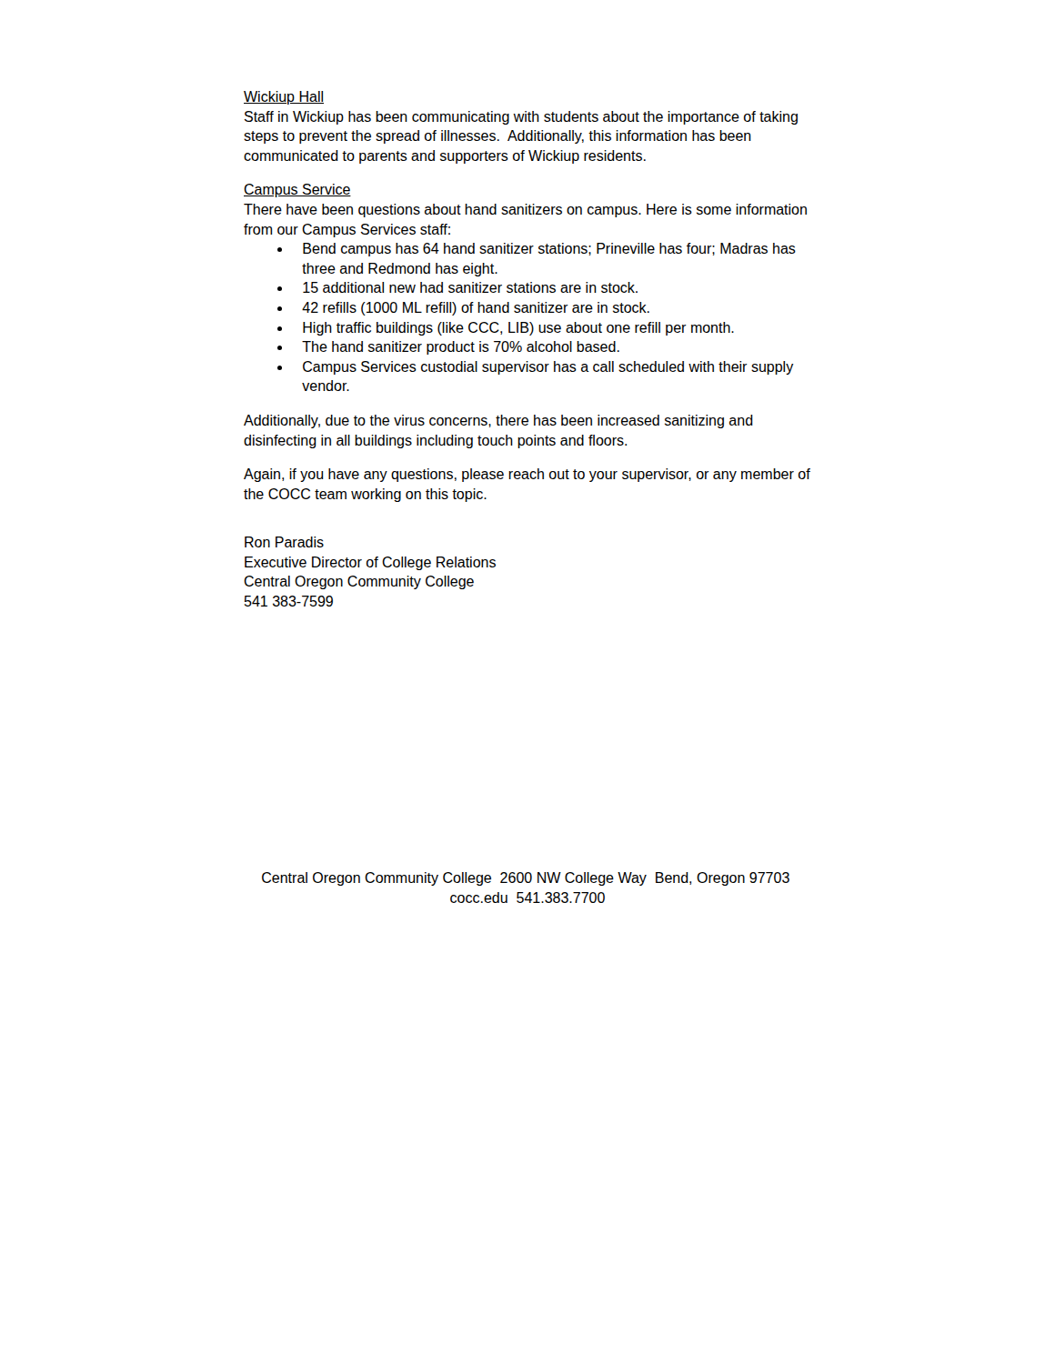Wickiup Hall
Staff in Wickiup has been communicating with students about the importance of taking steps to prevent the spread of illnesses. Additionally, this information has been communicated to parents and supporters of Wickiup residents.
Campus Service
There have been questions about hand sanitizers on campus. Here is some information from our Campus Services staff:
Bend campus has 64 hand sanitizer stations; Prineville has four; Madras has three and Redmond has eight.
15 additional new had sanitizer stations are in stock.
42 refills (1000 ML refill) of hand sanitizer are in stock.
High traffic buildings (like CCC, LIB) use about one refill per month.
The hand sanitizer product is 70% alcohol based.
Campus Services custodial supervisor has a call scheduled with their supply vendor.
Additionally, due to the virus concerns, there has been increased sanitizing and disinfecting in all buildings including touch points and floors.
Again, if you have any questions, please reach out to your supervisor, or any member of the COCC team working on this topic.
Ron Paradis
Executive Director of College Relations
Central Oregon Community College
541 383-7599
Central Oregon Community College 2600 NW College Way Bend, Oregon 97703 cocc.edu 541.383.7700